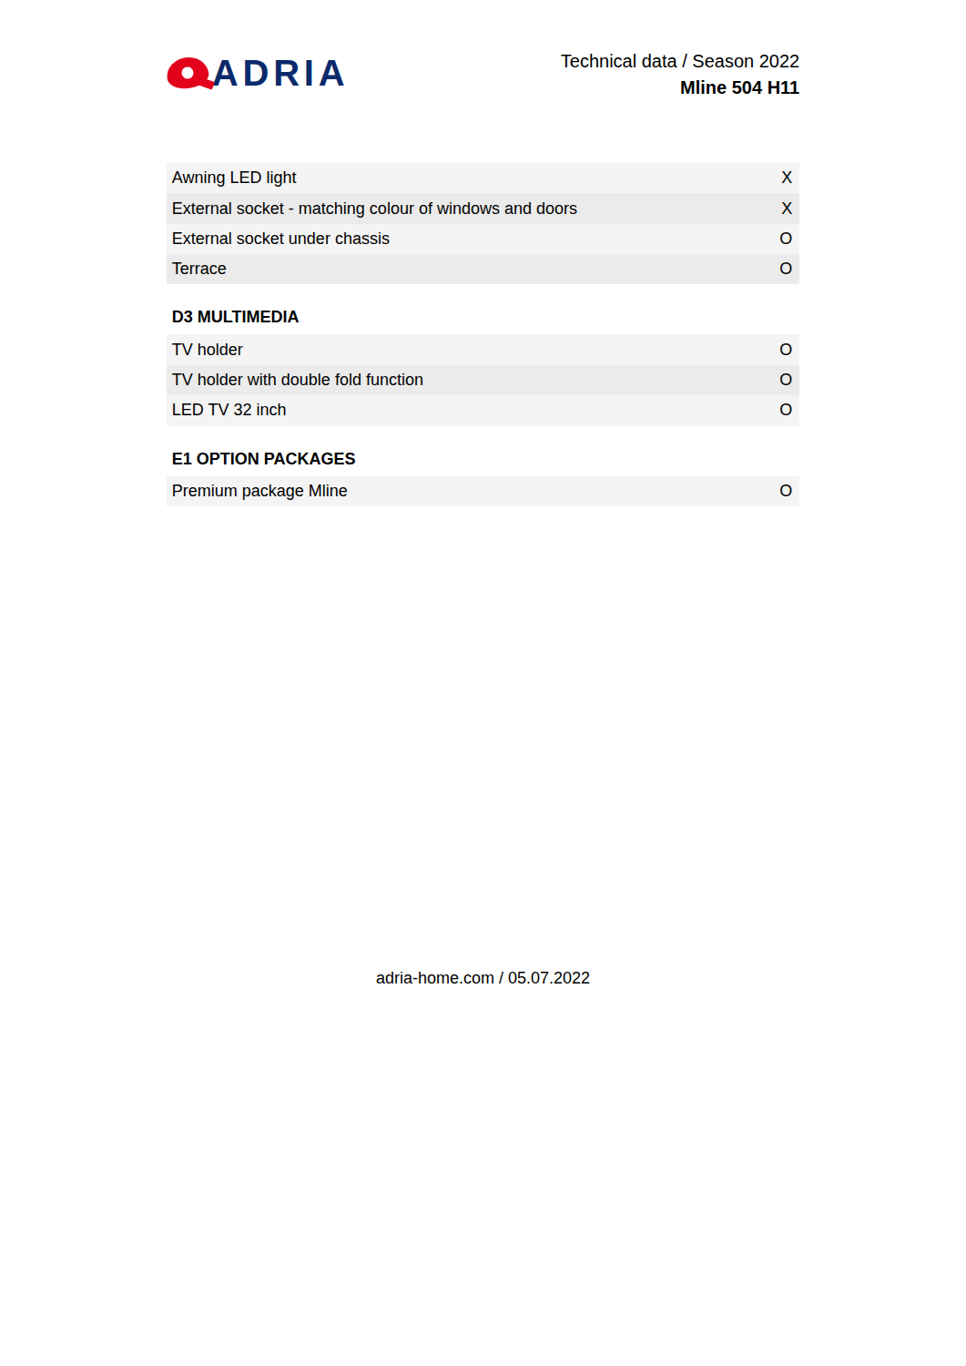ADRIA
Technical data / Season 2022
Mline 504 H11
| Awning LED light | X |
| External socket - matching colour of windows and doors | X |
| External socket under chassis | O |
| Terrace | O |
D3 MULTIMEDIA
| TV holder | O |
| TV holder with double fold function | O |
| LED TV 32 inch | O |
E1 OPTION PACKAGES
| Premium package Mline | O |
adria-home.com / 05.07.2022